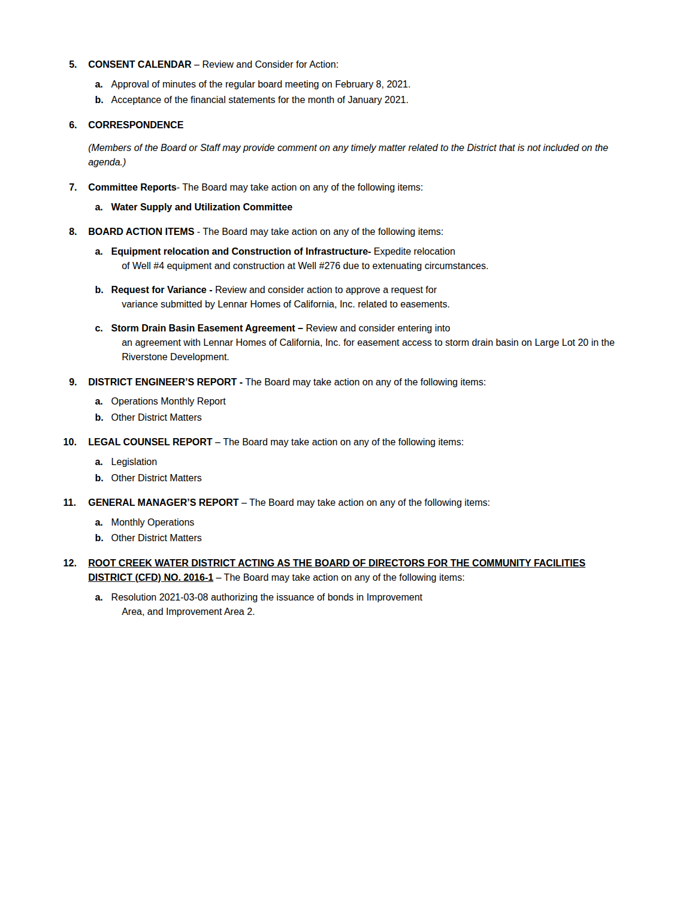CONSENT CALENDAR – Review and Consider for Action:
Approval of minutes of the regular board meeting on February 8, 2021.
Acceptance of the financial statements for the month of January 2021.
CORRESPONDENCE
(Members of the Board or Staff may provide comment on any timely matter related to the District that is not included on the agenda.)
Committee Reports- The Board may take action on any of the following items:
Water Supply and Utilization Committee
BOARD ACTION ITEMS - The Board may take action on any of the following items:
Equipment relocation and Construction of Infrastructure- Expedite relocation of Well #4 equipment and construction at Well #276 due to extenuating circumstances.
Request for Variance - Review and consider action to approve a request for variance submitted by Lennar Homes of California, Inc. related to easements.
Storm Drain Basin Easement Agreement – Review and consider entering into an agreement with Lennar Homes of California, Inc. for easement access to storm drain basin on Large Lot 20 in the Riverstone Development.
DISTRICT ENGINEER’S REPORT - The Board may take action on any of the following items:
Operations Monthly Report
Other District Matters
LEGAL COUNSEL REPORT – The Board may take action on any of the following items:
Legislation
Other District Matters
GENERAL MANAGER’S REPORT – The Board may take action on any of the following items:
Monthly Operations
Other District Matters
ROOT CREEK WATER DISTRICT ACTING AS THE BOARD OF DIRECTORS FOR THE COMMUNITY FACILITIES DISTRICT (CFD) NO. 2016-1 – The Board may take action on any of the following items:
Resolution 2021-03-08 authorizing the issuance of bonds in Improvement Area, and Improvement Area 2.